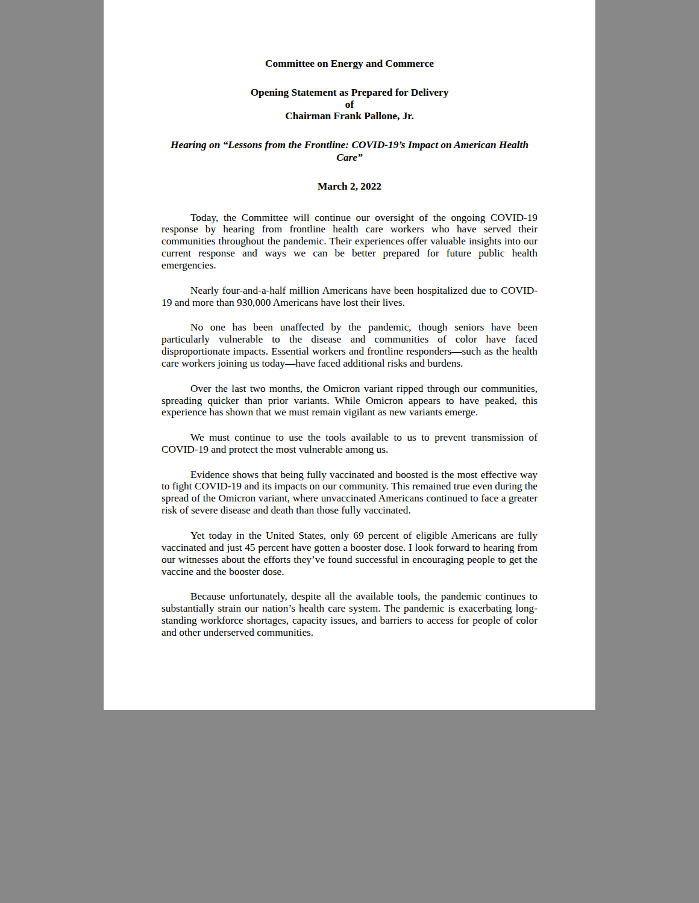Committee on Energy and Commerce
Opening Statement as Prepared for Delivery
of
Chairman Frank Pallone, Jr.
Hearing on “Lessons from the Frontline: COVID-19’s Impact on American Health Care”
March 2, 2022
Today, the Committee will continue our oversight of the ongoing COVID-19 response by hearing from frontline health care workers who have served their communities throughout the pandemic. Their experiences offer valuable insights into our current response and ways we can be better prepared for future public health emergencies.
Nearly four-and-a-half million Americans have been hospitalized due to COVID-19 and more than 930,000 Americans have lost their lives.
No one has been unaffected by the pandemic, though seniors have been particularly vulnerable to the disease and communities of color have faced disproportionate impacts. Essential workers and frontline responders—such as the health care workers joining us today—have faced additional risks and burdens.
Over the last two months, the Omicron variant ripped through our communities, spreading quicker than prior variants. While Omicron appears to have peaked, this experience has shown that we must remain vigilant as new variants emerge.
We must continue to use the tools available to us to prevent transmission of COVID-19 and protect the most vulnerable among us.
Evidence shows that being fully vaccinated and boosted is the most effective way to fight COVID-19 and its impacts on our community. This remained true even during the spread of the Omicron variant, where unvaccinated Americans continued to face a greater risk of severe disease and death than those fully vaccinated.
Yet today in the United States, only 69 percent of eligible Americans are fully vaccinated and just 45 percent have gotten a booster dose. I look forward to hearing from our witnesses about the efforts they’ve found successful in encouraging people to get the vaccine and the booster dose.
Because unfortunately, despite all the available tools, the pandemic continues to substantially strain our nation’s health care system. The pandemic is exacerbating long-standing workforce shortages, capacity issues, and barriers to access for people of color and other underserved communities.